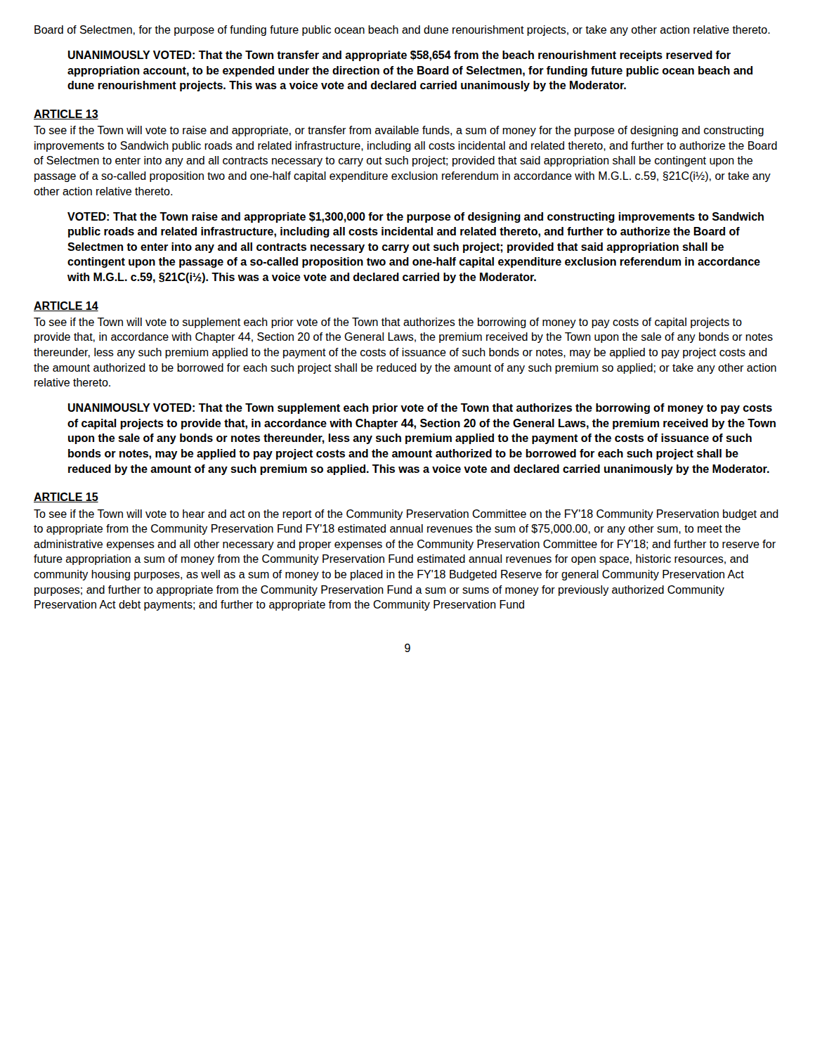Board of Selectmen, for the purpose of funding future public ocean beach and dune renourishment projects, or take any other action relative thereto.
UNANIMOUSLY VOTED: That the Town transfer and appropriate $58,654 from the beach renourishment receipts reserved for appropriation account, to be expended under the direction of the Board of Selectmen, for funding future public ocean beach and dune renourishment projects. This was a voice vote and declared carried unanimously by the Moderator.
ARTICLE 13
To see if the Town will vote to raise and appropriate, or transfer from available funds, a sum of money for the purpose of designing and constructing improvements to Sandwich public roads and related infrastructure, including all costs incidental and related thereto, and further to authorize the Board of Selectmen to enter into any and all contracts necessary to carry out such project; provided that said appropriation shall be contingent upon the passage of a so-called proposition two and one-half capital expenditure exclusion referendum in accordance with M.G.L. c.59, §21C(i½), or take any other action relative thereto.
VOTED: That the Town raise and appropriate $1,300,000 for the purpose of designing and constructing improvements to Sandwich public roads and related infrastructure, including all costs incidental and related thereto, and further to authorize the Board of Selectmen to enter into any and all contracts necessary to carry out such project; provided that said appropriation shall be contingent upon the passage of a so-called proposition two and one-half capital expenditure exclusion referendum in accordance with M.G.L. c.59, §21C(i½). This was a voice vote and declared carried by the Moderator.
ARTICLE 14
To see if the Town will vote to supplement each prior vote of the Town that authorizes the borrowing of money to pay costs of capital projects to provide that, in accordance with Chapter 44, Section 20 of the General Laws, the premium received by the Town upon the sale of any bonds or notes thereunder, less any such premium applied to the payment of the costs of issuance of such bonds or notes, may be applied to pay project costs and the amount authorized to be borrowed for each such project shall be reduced by the amount of any such premium so applied; or take any other action relative thereto.
UNANIMOUSLY VOTED: That the Town supplement each prior vote of the Town that authorizes the borrowing of money to pay costs of capital projects to provide that, in accordance with Chapter 44, Section 20 of the General Laws, the premium received by the Town upon the sale of any bonds or notes thereunder, less any such premium applied to the payment of the costs of issuance of such bonds or notes, may be applied to pay project costs and the amount authorized to be borrowed for each such project shall be reduced by the amount of any such premium so applied. This was a voice vote and declared carried unanimously by the Moderator.
ARTICLE 15
To see if the Town will vote to hear and act on the report of the Community Preservation Committee on the FY'18 Community Preservation budget and to appropriate from the Community Preservation Fund FY'18 estimated annual revenues the sum of $75,000.00, or any other sum, to meet the administrative expenses and all other necessary and proper expenses of the Community Preservation Committee for FY'18; and further to reserve for future appropriation a sum of money from the Community Preservation Fund estimated annual revenues for open space, historic resources, and community housing purposes, as well as a sum of money to be placed in the FY'18 Budgeted Reserve for general Community Preservation Act purposes; and further to appropriate from the Community Preservation Fund a sum or sums of money for previously authorized Community Preservation Act debt payments; and further to appropriate from the Community Preservation Fund
9